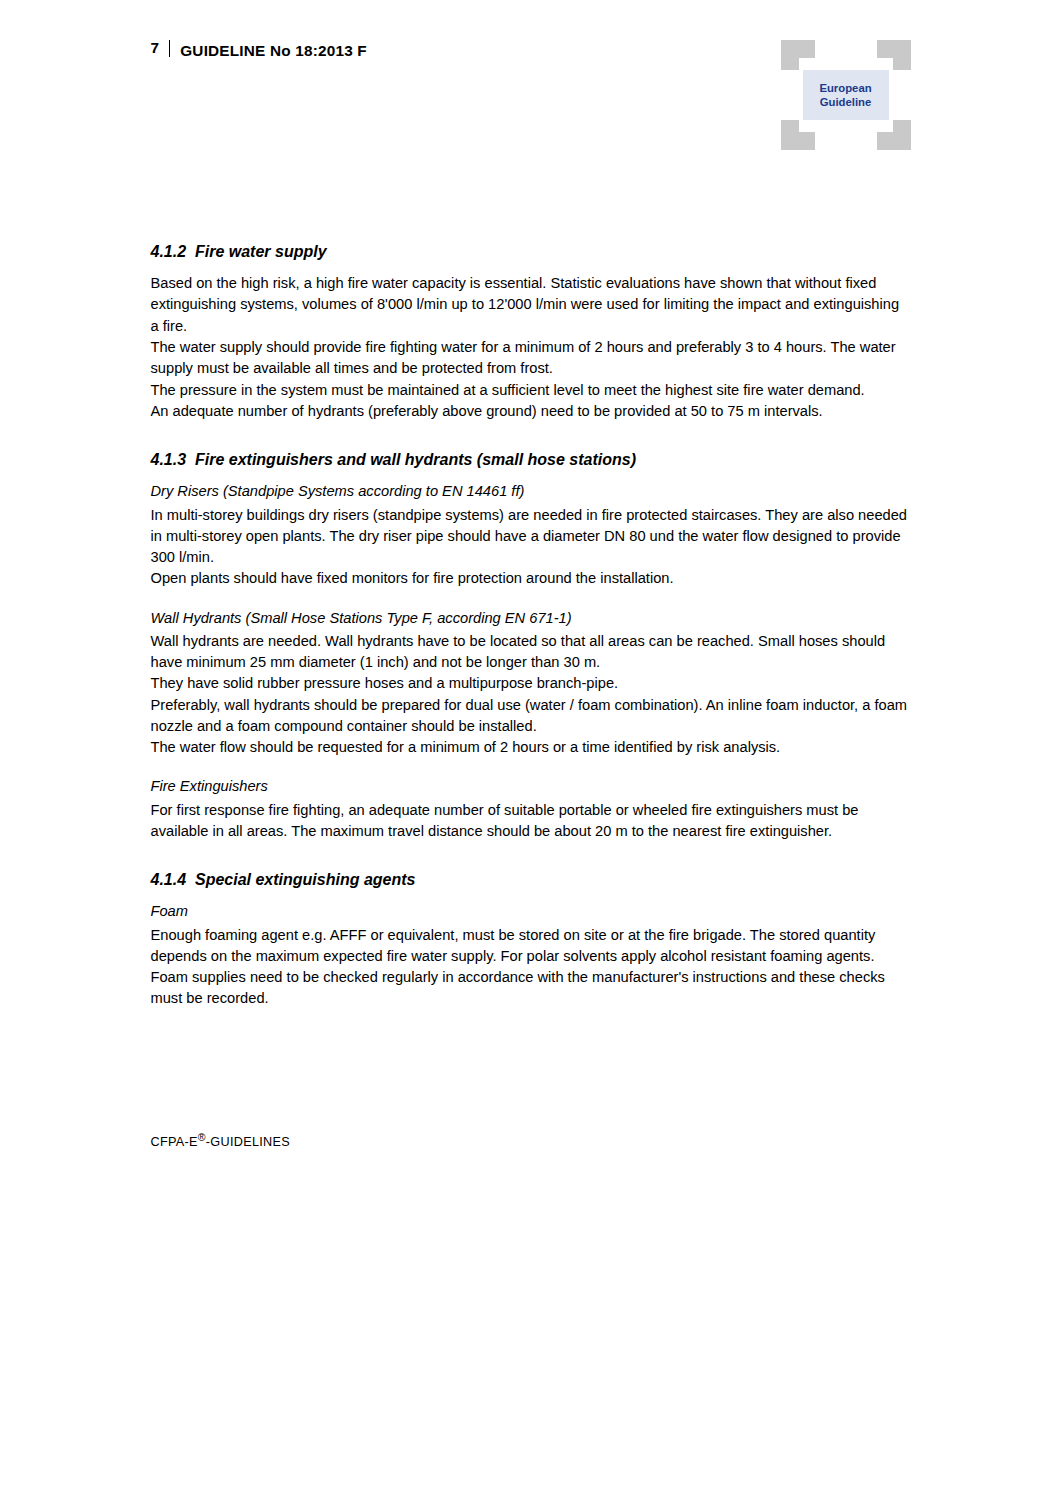7 GUIDELINE No 18:2013 F
European
Guideline
4.1.2 Fire water supply
Based on the high risk, a high fire water capacity is essential. Statistic evaluations have shown that without fixed extinguishing systems, volumes of 8'000 l/min up to 12'000 l/min were used for limiting the impact and extinguishing a fire.
The water supply should provide fire fighting water for a minimum of 2 hours and preferably 3 to 4 hours. The water supply must be available all times and be protected from frost.
The pressure in the system must be maintained at a sufficient level to meet the highest site fire water demand.
An adequate number of hydrants (preferably above ground) need to be provided at 50 to 75 m intervals.
4.1.3 Fire extinguishers and wall hydrants (small hose stations)
Dry Risers (Standpipe Systems according to EN 14461 ff)
In multi-storey buildings dry risers (standpipe systems) are needed in fire protected staircases. They are also needed in multi-storey open plants. The dry riser pipe should have a diameter DN 80 und the water flow designed to provide 300 l/min.
Open plants should have fixed monitors for fire protection around the installation.
Wall Hydrants (Small Hose Stations Type F, according EN 671-1)
Wall hydrants are needed. Wall hydrants have to be located so that all areas can be reached. Small hoses should have minimum 25 mm diameter (1 inch) and not be longer than 30 m.
They have solid rubber pressure hoses and a multipurpose branch-pipe.
Preferably, wall hydrants should be prepared for dual use (water / foam combination). An inline foam inductor, a foam nozzle and a foam compound container should be installed.
The water flow should be requested for a minimum of 2 hours or a time identified by risk analysis.
Fire Extinguishers
For first response fire fighting, an adequate number of suitable portable or wheeled fire extinguishers must be available in all areas. The maximum travel distance should be about 20 m to the nearest fire extinguisher.
4.1.4 Special extinguishing agents
Foam
Enough foaming agent e.g. AFFF or equivalent, must be stored on site or at the fire brigade. The stored quantity depends on the maximum expected fire water supply. For polar solvents apply alcohol resistant foaming agents.
Foam supplies need to be checked regularly in accordance with the manufacturer's instructions and these checks must be recorded.
CFPA-E®-GUIDELINES